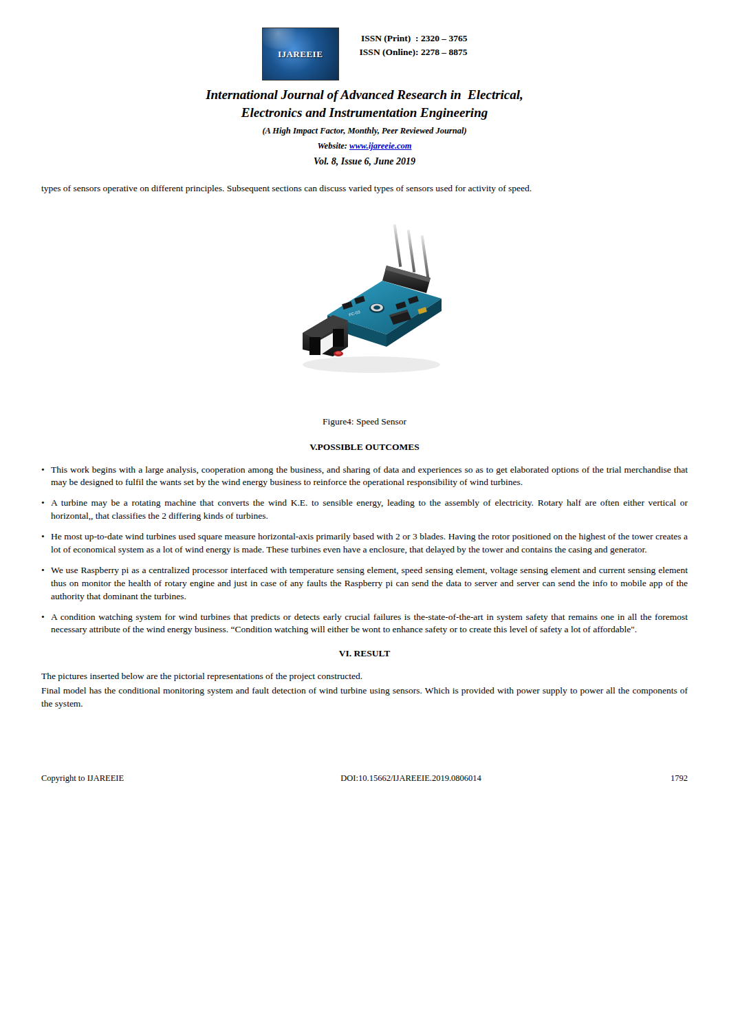ISSN (Print) : 2320 – 3765
ISSN (Online): 2278 – 8875
International Journal of Advanced Research in Electrical,
Electronics and Instrumentation Engineering
(A High Impact Factor, Monthly, Peer Reviewed Journal)
Website: www.ijareeie.com
Vol. 8, Issue 6, June 2019
types of sensors operative on different principles. Subsequent sections can discuss varied types of sensors used for activity of speed.
FC-03
Figure4: Speed Sensor
V.POSSIBLE OUTCOMES
This work begins with a large analysis, cooperation among the business, and sharing of data and experiences so as to get elaborated options of the trial merchandise that may be designed to fulfil the wants set by the wind energy business to reinforce the operational responsibility of wind turbines.
A turbine may be a rotating machine that converts the wind K.E. to sensible energy, leading to the assembly of electricity. Rotary half are often either vertical or horizontal,, that classifies the 2 differing kinds of turbines.
He most up-to-date wind turbines used square measure horizontal-axis primarily based with 2 or 3 blades. Having the rotor positioned on the highest of the tower creates a lot of economical system as a lot of wind energy is made. These turbines even have a enclosure, that delayed by the tower and contains the casing and generator.
We use Raspberry pi as a centralized processor interfaced with temperature sensing element, speed sensing element, voltage sensing element and current sensing element thus on monitor the health of rotary engine and just in case of any faults the Raspberry pi can send the data to server and server can send the info to mobile app of the authority that dominant the turbines.
A condition watching system for wind turbines that predicts or detects early crucial failures is the-state-of-the-art in system safety that remains one in all the foremost necessary attribute of the wind energy business. “Condition watching will either be wont to enhance safety or to create this level of safety a lot of affordable".
VI. RESULT
The pictures inserted below are the pictorial representations of the project constructed.
Final model has the conditional monitoring system and fault detection of wind turbine using sensors. Which is provided with power supply to power all the components of the system.
Copyright to IJAREEIE
DOI:10.15662/IJAREEIE.2019.0806014
1792